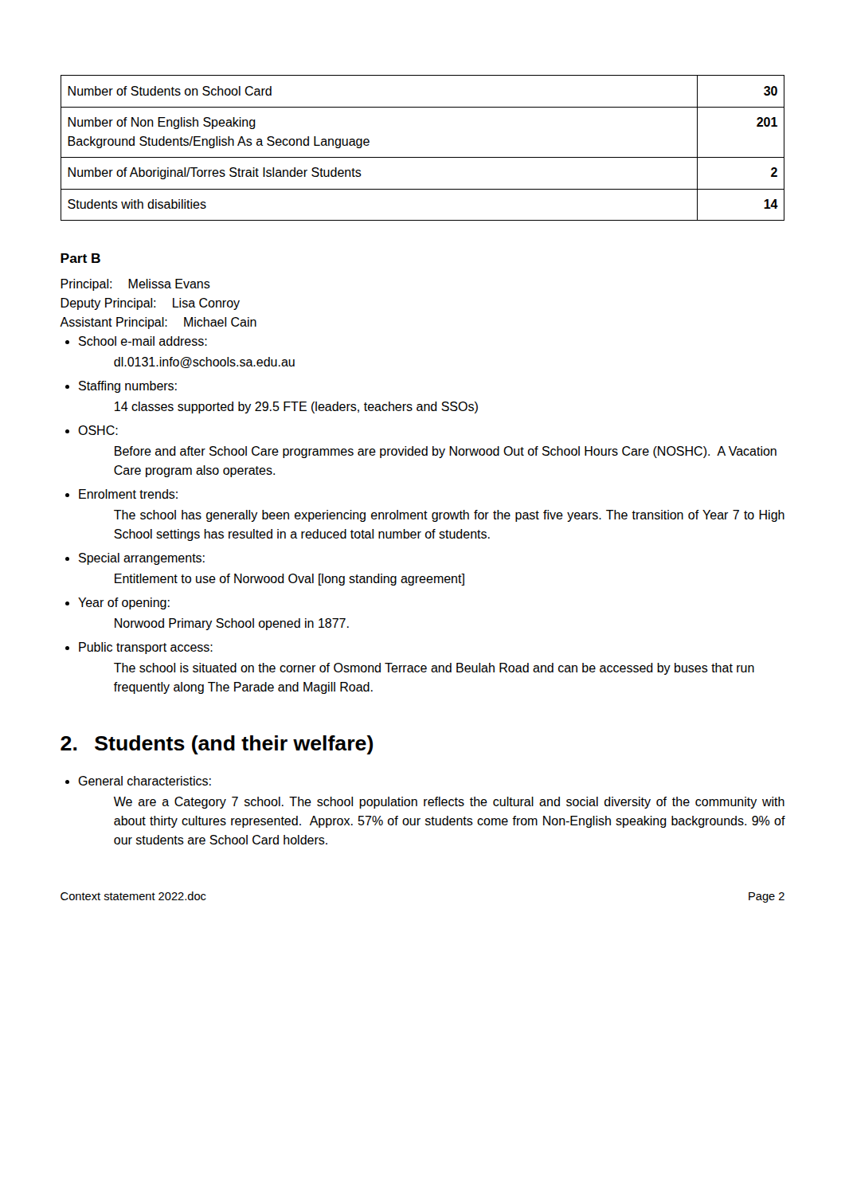| Number of Students on School Card | 30 |
| Number of Non English Speaking Background Students/English As a Second Language | 201 |
| Number of Aboriginal/Torres Strait Islander Students | 2 |
| Students with disabilities | 14 |
Part B
Principal:Melissa Evans
Deputy Principal:Lisa Conroy
Assistant Principal:Michael Cain
School e-mail address:
dl.0131.info@schools.sa.edu.au
Staffing numbers:
14 classes supported by 29.5 FTE (leaders, teachers and SSOs)
OSHC:
Before and after School Care programmes are provided by Norwood Out of School Hours Care (NOSHC). A Vacation Care program also operates.
Enrolment trends:
The school has generally been experiencing enrolment growth for the past five years. The transition of Year 7 to High School settings has resulted in a reduced total number of students.
Special arrangements:
Entitlement to use of Norwood Oval [long standing agreement]
Year of opening:
Norwood Primary School opened in 1877.
Public transport access:
The school is situated on the corner of Osmond Terrace and Beulah Road and can be accessed by buses that run frequently along The Parade and Magill Road.
2. Students (and their welfare)
General characteristics:
We are a Category 7 school. The school population reflects the cultural and social diversity of the community with about thirty cultures represented. Approx. 57% of our students come from Non-English speaking backgrounds. 9% of our students are School Card holders.
Context statement 2022.doc Page 2